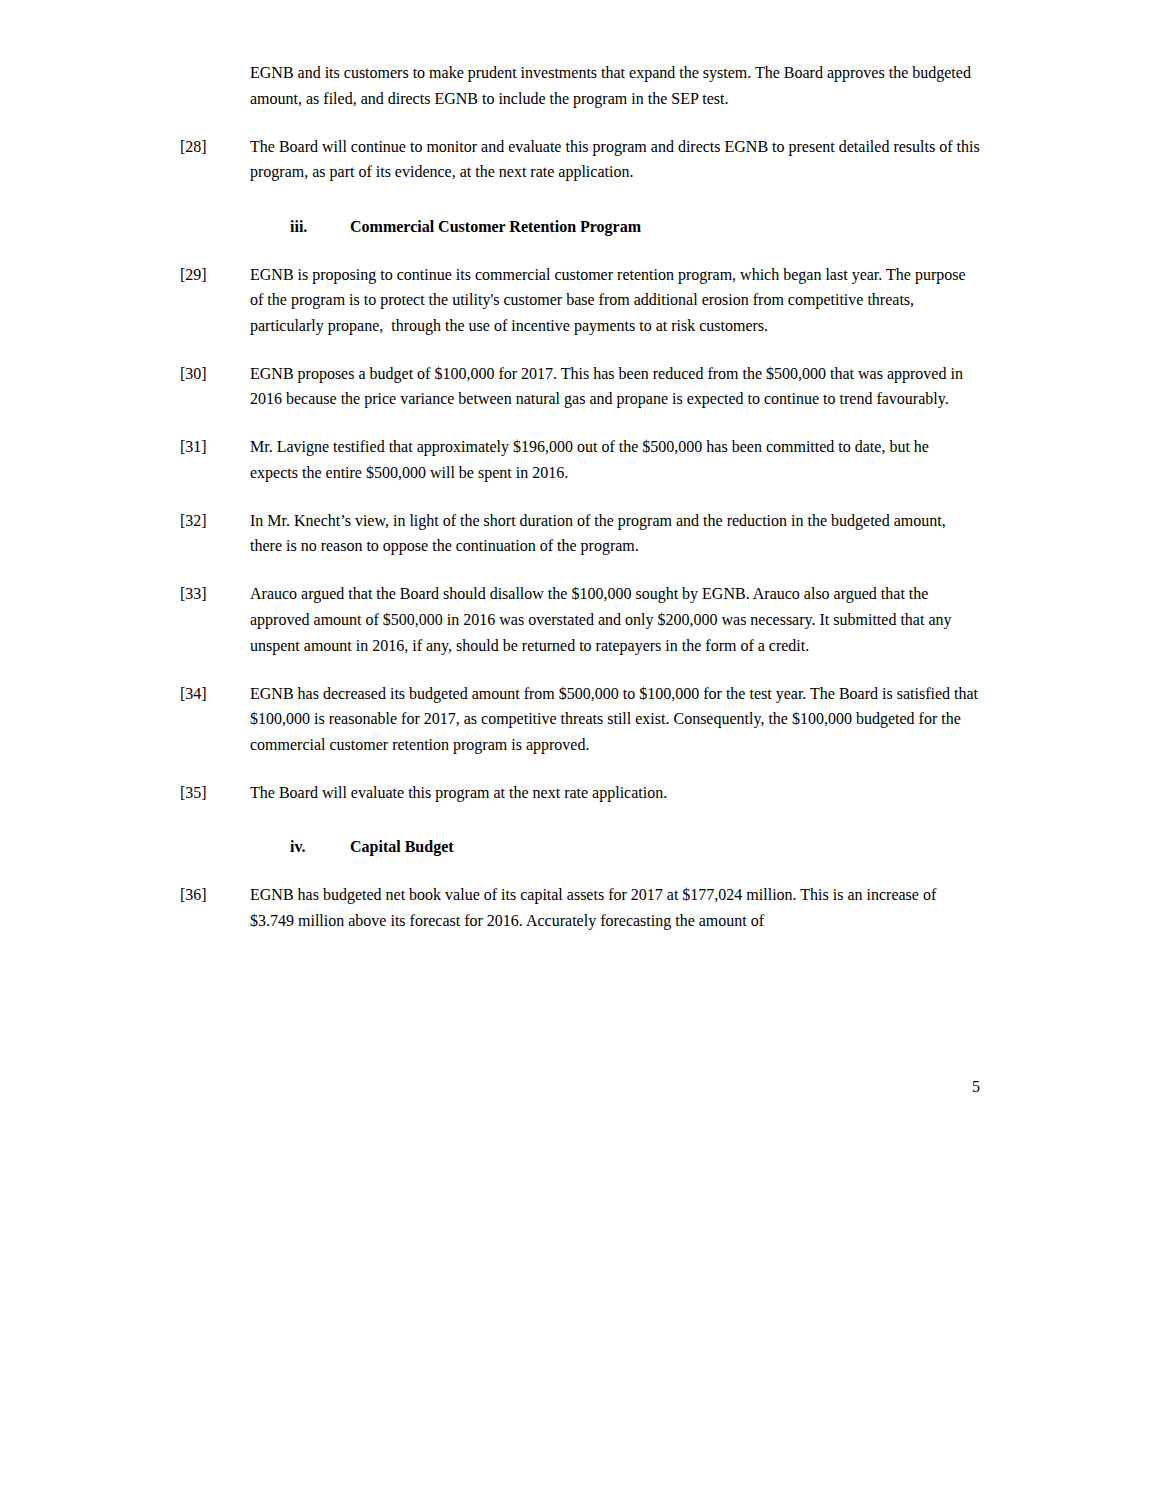EGNB and its customers to make prudent investments that expand the system. The Board approves the budgeted amount, as filed, and directs EGNB to include the program in the SEP test.
[28]
The Board will continue to monitor and evaluate this program and directs EGNB to present detailed results of this program, as part of its evidence, at the next rate application.
iii. Commercial Customer Retention Program
[29]
EGNB is proposing to continue its commercial customer retention program, which began last year. The purpose of the program is to protect the utility's customer base from additional erosion from competitive threats, particularly propane, through the use of incentive payments to at risk customers.
[30]
EGNB proposes a budget of $100,000 for 2017. This has been reduced from the $500,000 that was approved in 2016 because the price variance between natural gas and propane is expected to continue to trend favourably.
[31]
Mr. Lavigne testified that approximately $196,000 out of the $500,000 has been committed to date, but he expects the entire $500,000 will be spent in 2016.
[32]
In Mr. Knecht’s view, in light of the short duration of the program and the reduction in the budgeted amount, there is no reason to oppose the continuation of the program.
[33]
Arauco argued that the Board should disallow the $100,000 sought by EGNB. Arauco also argued that the approved amount of $500,000 in 2016 was overstated and only $200,000 was necessary. It submitted that any unspent amount in 2016, if any, should be returned to ratepayers in the form of a credit.
[34]
EGNB has decreased its budgeted amount from $500,000 to $100,000 for the test year. The Board is satisfied that $100,000 is reasonable for 2017, as competitive threats still exist. Consequently, the $100,000 budgeted for the commercial customer retention program is approved.
[35]
The Board will evaluate this program at the next rate application.
iv. Capital Budget
[36]
EGNB has budgeted net book value of its capital assets for 2017 at $177,024 million. This is an increase of $3.749 million above its forecast for 2016. Accurately forecasting the amount of
5